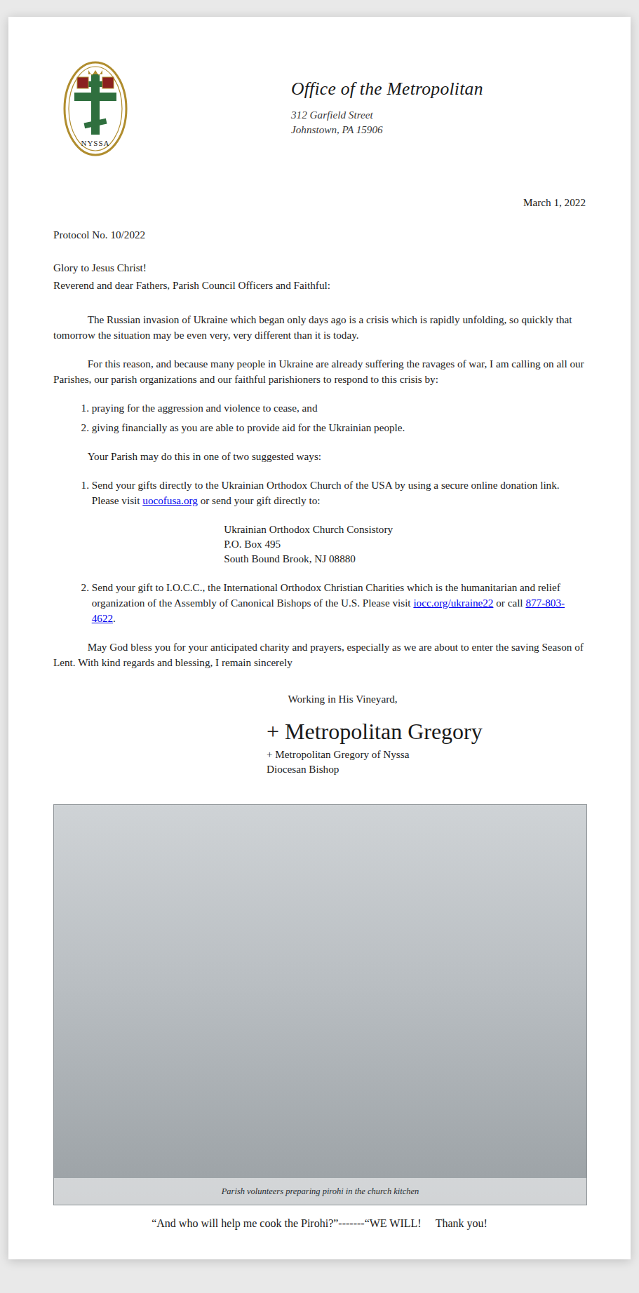NYSSA
Office of the Metropolitan
312 Garfield Street
Johnstown, PA 15906
March 1, 2022
Protocol No. 10/2022
Glory to Jesus Christ!
Reverend and dear Fathers, Parish Council Officers and Faithful:
The Russian invasion of Ukraine which began only days ago is a crisis which is rapidly unfolding, so quickly that tomorrow the situation may be even very, very different than it is today.
For this reason, and because many people in Ukraine are already suffering the ravages of war, I am calling on all our Parishes, our parish organizations and our faithful parishioners to respond to this crisis by:
praying for the aggression and violence to cease, and
giving financially as you are able to provide aid for the Ukrainian people.
Your Parish may do this in one of two suggested ways:
Send your gifts directly to the Ukrainian Orthodox Church of the USA by using a secure online donation link. Please visit uocofusa.org or send your gift directly to:
Ukrainian Orthodox Church Consistory P.O. Box 495 South Bound Brook, NJ 08880
Send your gift to I.O.C.C., the International Orthodox Christian Charities which is the humanitarian and relief organization of the Assembly of Canonical Bishops of the U.S. Please visit iocc.org/ukraine22 or call 877-803-4622.
May God bless you for your anticipated charity and prayers, especially as we are about to enter the saving Season of Lent. With kind regards and blessing, I remain sincerely
Working in His Vineyard,
+ Metropolitan Gregory
+ Metropolitan Gregory of Nyssa Diocesan Bishop
“And who will help me cook the Pirohi?”-------“WE WILL! Thank you!